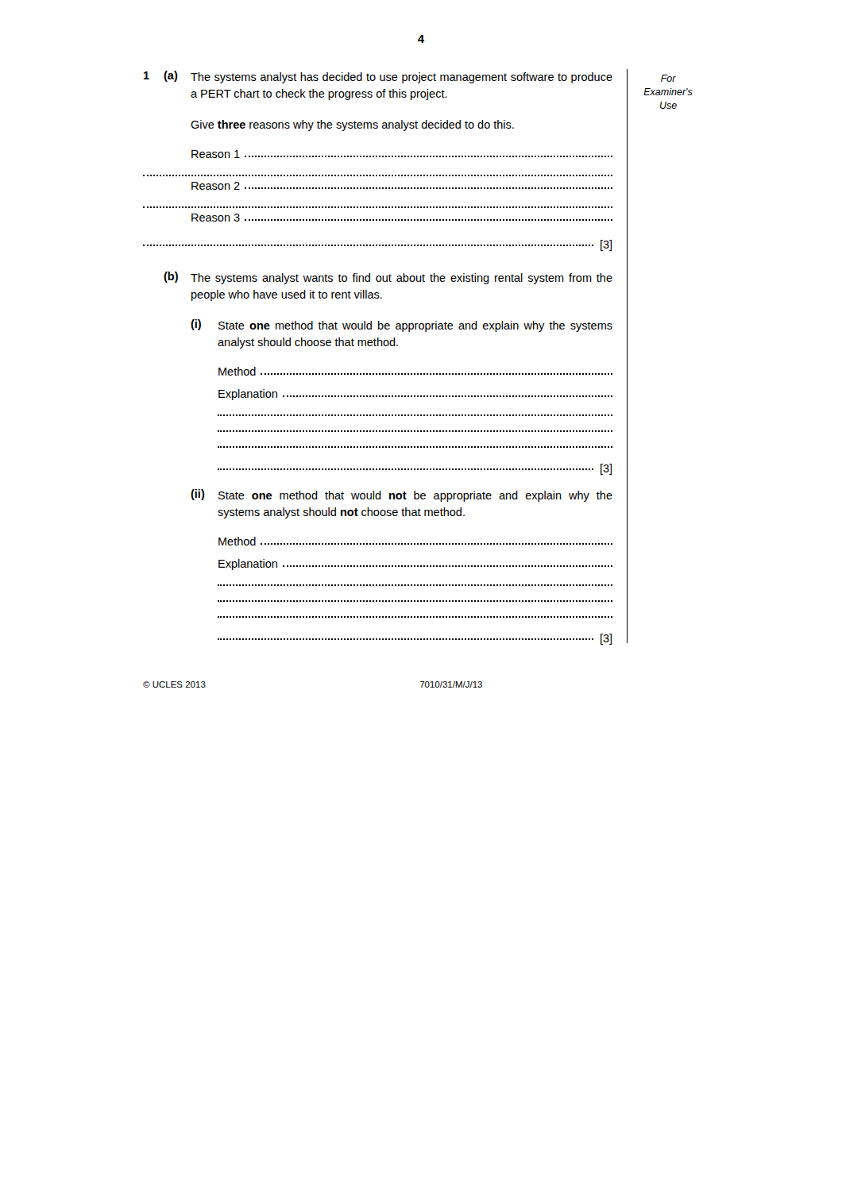4
1
(a)
The systems analyst has decided to use project management software to produce a PERT chart to check the progress of this project.
Give three reasons why the systems analyst decided to do this.
Reason 1
Reason 2
Reason 3
[3]
(b)
The systems analyst wants to find out about the existing rental system from the people who have used it to rent villas.
(i)
State one method that would be appropriate and explain why the systems analyst should choose that method.
Method
Explanation
[3]
(ii)
State one method that would not be appropriate and explain why the systems analyst should not choose that method.
Method
Explanation
[3]
For
Examiner's
Use
© UCLES 2013
7010/31/M/J/13